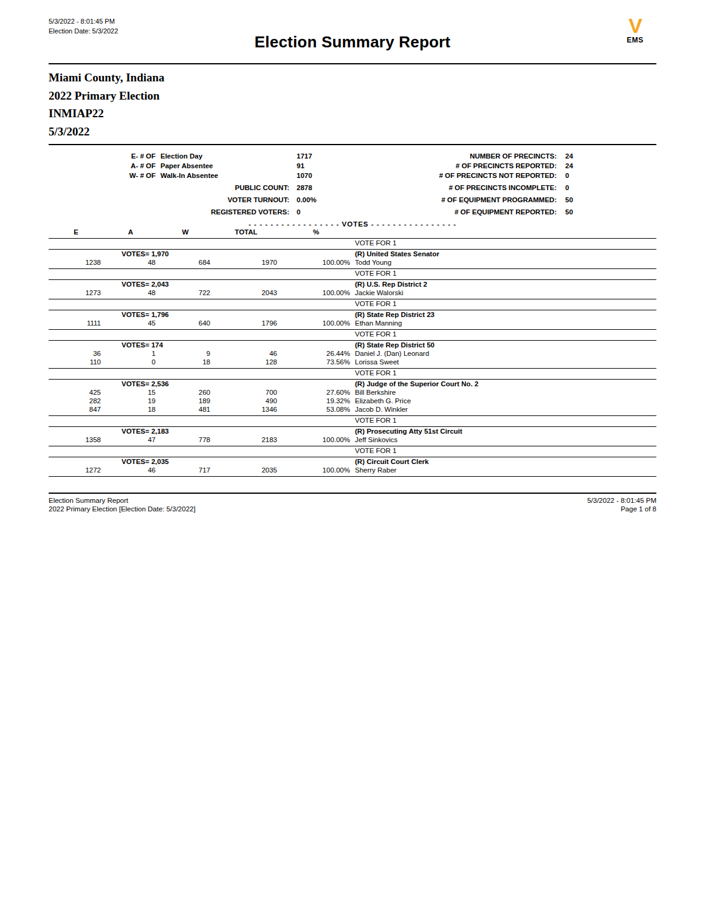5/3/2022 - 8:01:45 PM
Election Date: 5/3/2022
V
EMS
Election Summary Report
Miami County, Indiana
2022 Primary Election
INMIAP22
5/3/2022
| E- # OF | Election Day | 1717 | NUMBER OF PRECINCTS: | 24 |
| A- # OF | Paper Absentee | 91 | # OF PRECINCTS REPORTED: | 24 |
| W- # OF | Walk-In Absentee | 1070 | # OF PRECINCTS NOT REPORTED: | 0 |
| | PUBLIC COUNT: | 2878 | # OF PRECINCTS INCOMPLETE: | 0 |
| | VOTER TURNOUT: | 0.00% | # OF EQUIPMENT PROGRAMMED: | 50 |
| | REGISTERED VOTERS: | 0 | # OF EQUIPMENT REPORTED: | 50 |
- - - - - - - - - - - - - - - - - VOTES - - - - - - - - - - - - - - - -
| E | A | W | TOTAL | % | |
| --- | --- | --- | --- | --- | --- |
| | VOTE FOR 1 |
| | VOTES= 1,970 | | | (R) United States Senator |
| 1238 | 48 | 684 | 1970 | 100.00% | Todd Young |
| | VOTE FOR 1 |
| | VOTES= 2,043 | | | (R) U.S. Rep District 2 |
| 1273 | 48 | 722 | 2043 | 100.00% | Jackie Walorski |
| | VOTE FOR 1 |
| | VOTES= 1,796 | | | (R) State Rep District 23 |
| 1111 | 45 | 640 | 1796 | 100.00% | Ethan Manning |
| | VOTE FOR 1 |
| | VOTES= 174 | | | (R) State Rep District 50 |
| 36 | 1 | 9 | 46 | 26.44% | Daniel J. (Dan) Leonard |
| 110 | 0 | 18 | 128 | 73.56% | Lorissa Sweet |
| | VOTE FOR 1 |
| | VOTES= 2,536 | | | (R) Judge of the Superior Court No. 2 |
| 425 | 15 | 260 | 700 | 27.60% | Bill Berkshire |
| 282 | 19 | 189 | 490 | 19.32% | Elizabeth G. Price |
| 847 | 18 | 481 | 1346 | 53.08% | Jacob D. Winkler |
| | VOTE FOR 1 |
| | VOTES= 2,183 | | | (R) Prosecuting Atty 51st Circuit |
| 1358 | 47 | 778 | 2183 | 100.00% | Jeff Sinkovics |
| | VOTE FOR 1 |
| | VOTES= 2,035 | | | (R) Circuit Court Clerk |
| 1272 | 46 | 717 | 2035 | 100.00% | Sherry Raber |
| Election Summary Report | 5/3/2022 - 8:01:45 PM |
| 2022 Primary Election [Election Date: 5/3/2022] | Page 1 of 8 |